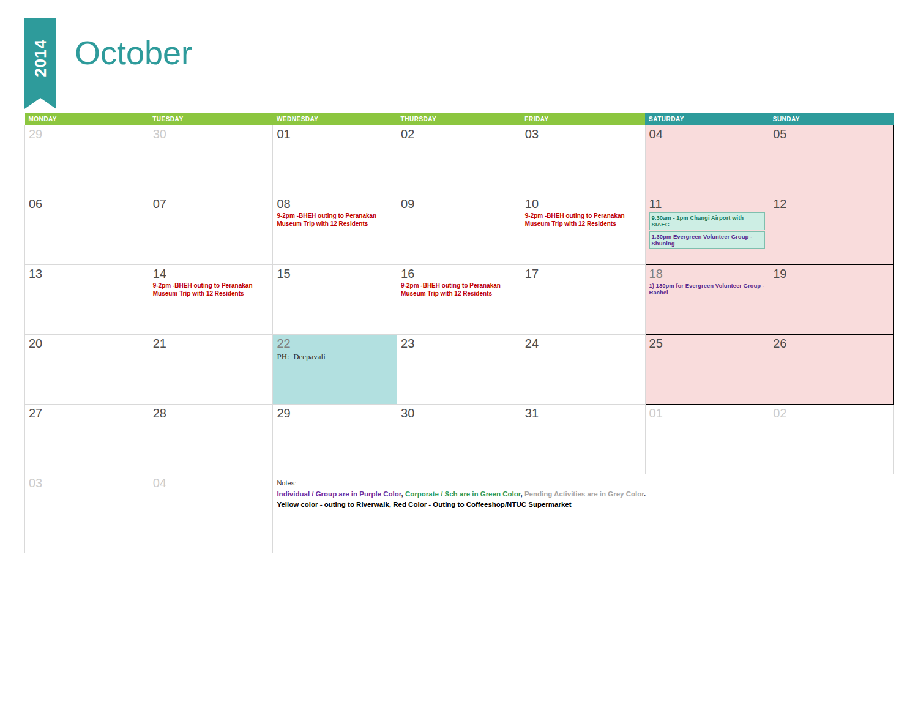2014
October
| MONDAY | TUESDAY | WEDNESDAY | THURSDAY | FRIDAY | SATURDAY | SUNDAY |
| --- | --- | --- | --- | --- | --- | --- |
| 29 | 30 | 01 | 02 | 03 | 04 | 05 |
| 06 | 07 | 08 9-2pm -BHEH outing to Peranakan Museum Trip with 12 Residents | 09 | 10 9-2pm -BHEH outing to Peranakan Museum Trip with 12 Residents | 11 9.30am - 1pm Changi Airport with SIAEC 1.30pm Evergreen Volunteer Group - Shuning | 12 |
| 13 | 14 9-2pm -BHEH outing to Peranakan Museum Trip with 12 Residents | 15 | 16 9-2pm -BHEH outing to Peranakan Museum Trip with 12 Residents | 17 | 18 1) 130pm for Evergreen Volunteer Group - Rachel | 19 |
| 20 | 21 | 22 PH: Deepavali | 23 | 24 | 25 | 26 |
| 27 | 28 | 29 | 30 | 31 | 01 | 02 |
| 03 | 04 | Notes: Individual / Group are in Purple Color , Corporate / Sch are in Green Color , Pending Activities are in Grey Color . Yellow color - outing to Riverwalk, Red Color - Outing to Coffeeshop/NTUC Supermarket |